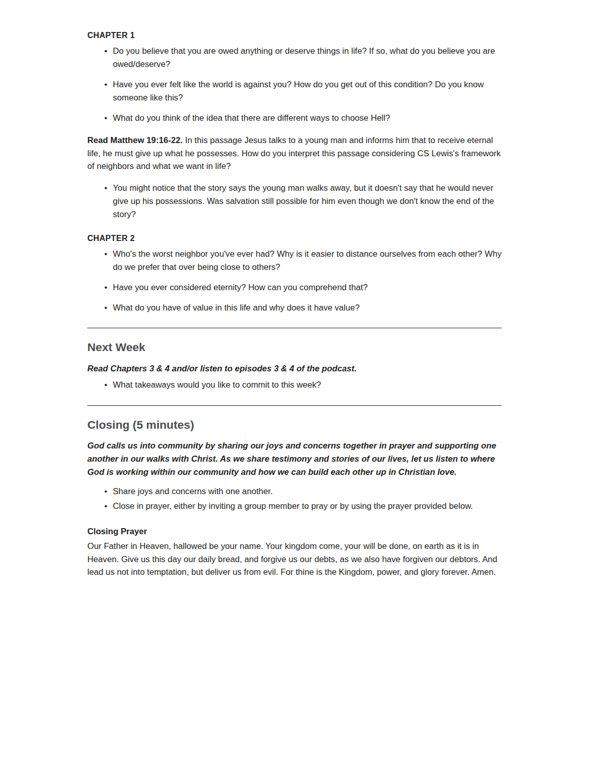Chapter 1
Do you believe that you are owed anything or deserve things in life? If so, what do you believe you are owed/deserve?
Have you ever felt like the world is against you? How do you get out of this condition? Do you know someone like this?
What do you think of the idea that there are different ways to choose Hell?
Read Matthew 19:16-22. In this passage Jesus talks to a young man and informs him that to receive eternal life, he must give up what he possesses. How do you interpret this passage considering CS Lewis's framework of neighbors and what we want in life?
You might notice that the story says the young man walks away, but it doesn't say that he would never give up his possessions. Was salvation still possible for him even though we don't know the end of the story?
Chapter 2
Who's the worst neighbor you've ever had? Why is it easier to distance ourselves from each other? Why do we prefer that over being close to others?
Have you ever considered eternity? How can you comprehend that?
What do you have of value in this life and why does it have value?
Next Week
Read Chapters 3 & 4 and/or listen to episodes 3 & 4 of the podcast.
What takeaways would you like to commit to this week?
Closing (5 minutes)
God calls us into community by sharing our joys and concerns together in prayer and supporting one another in our walks with Christ. As we share testimony and stories of our lives, let us listen to where God is working within our community and how we can build each other up in Christian love.
Share joys and concerns with one another.
Close in prayer, either by inviting a group member to pray or by using the prayer provided below.
Closing Prayer
Our Father in Heaven, hallowed be your name. Your kingdom come, your will be done, on earth as it is in Heaven. Give us this day our daily bread, and forgive us our debts, as we also have forgiven our debtors. And lead us not into temptation, but deliver us from evil. For thine is the Kingdom, power, and glory forever. Amen.